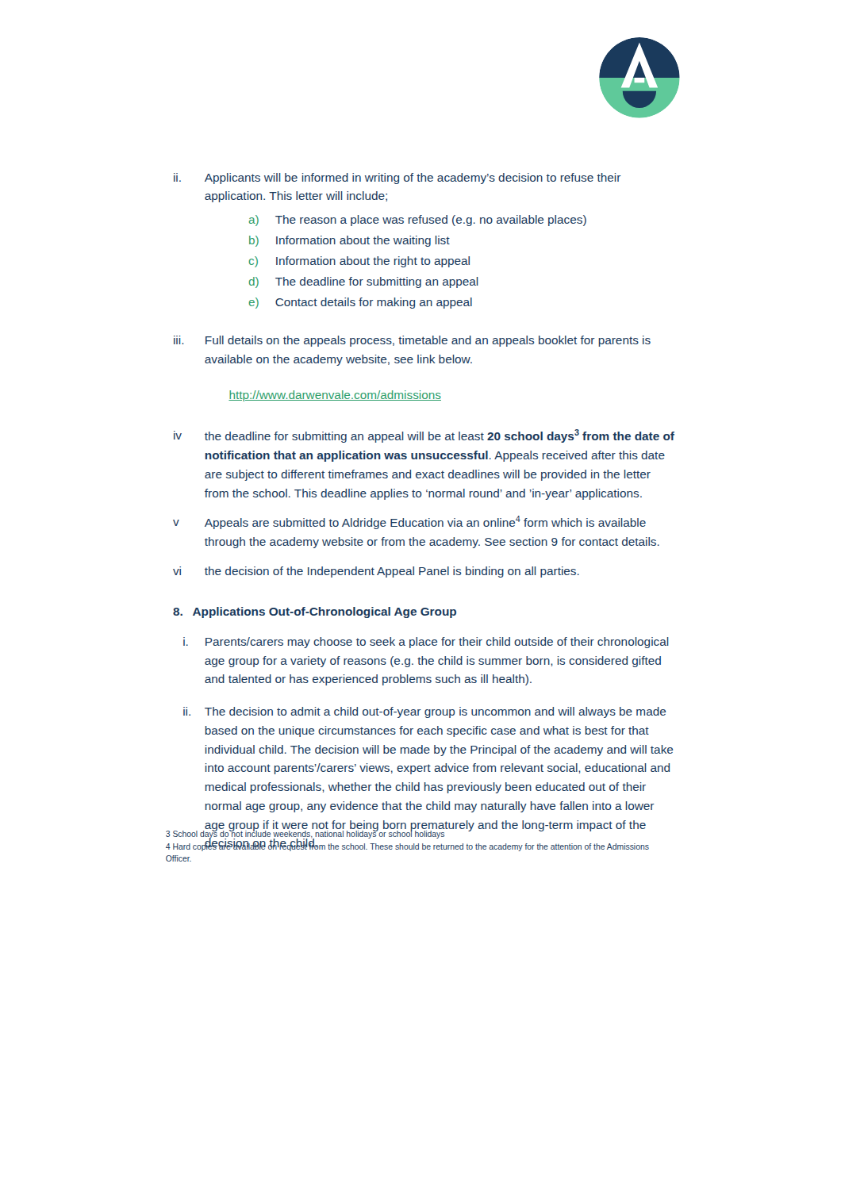ii.
Applicants will be informed in writing of the academy’s decision to refuse their application. This letter will include;
a)
The reason a place was refused (e.g. no available places)
b)
Information about the waiting list
c)
Information about the right to appeal
d)
The deadline for submitting an appeal
e)
Contact details for making an appeal
iii.
Full details on the appeals process, timetable and an appeals booklet for parents is available on the academy website, see link below.
http://www.darwenvale.com/admissions
iv
the deadline for submitting an appeal will be at least 20 school days3 from the date of notification that an application was unsuccessful. Appeals received after this date are subject to different timeframes and exact deadlines will be provided in the letter from the school. This deadline applies to ‘normal round’ and ’in-year’ applications.
v
Appeals are submitted to Aldridge Education via an online4 form which is available through the academy website or from the academy. See section 9 for contact details.
vi
the decision of the Independent Appeal Panel is binding on all parties.
8.
Applications Out-of-Chronological Age Group
i.
Parents/carers may choose to seek a place for their child outside of their chronological age group for a variety of reasons (e.g. the child is summer born, is considered gifted and talented or has experienced problems such as ill health).
ii.
The decision to admit a child out-of-year group is uncommon and will always be made based on the unique circumstances for each specific case and what is best for that individual child. The decision will be made by the Principal of the academy and will take into account parents’/carers’ views, expert advice from relevant social, educational and medical professionals, whether the child has previously been educated out of their normal age group, any evidence that the child may naturally have fallen into a lower age group if it were not for being born prematurely and the long-term impact of the decision on the child.
3 School days do not include weekends, national holidays or school holidays
4 Hard copies are available on request from the school. These should be returned to the academy for the attention of the Admissions Officer.